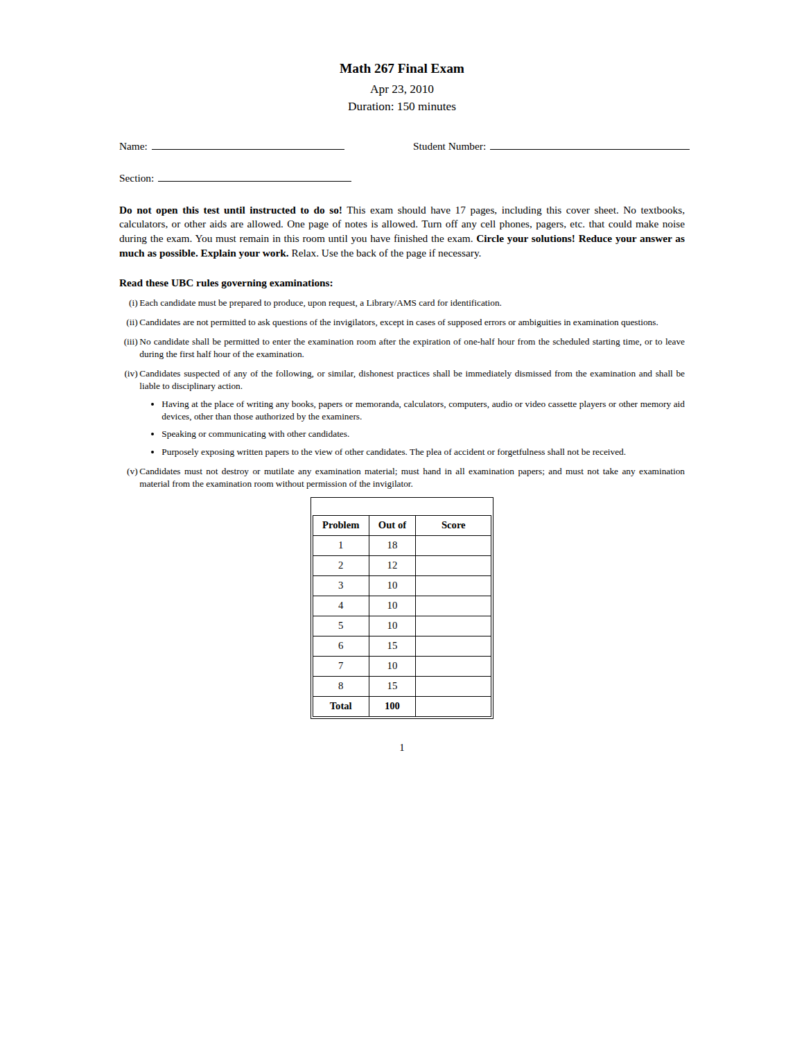Math 267 Final Exam
Apr 23, 2010
Duration: 150 minutes
Name: Student Number:
Section:
Do not open this test until instructed to do so! This exam should have 17 pages, including this cover sheet. No textbooks, calculators, or other aids are allowed. One page of notes is allowed. Turn off any cell phones, pagers, etc. that could make noise during the exam. You must remain in this room until you have finished the exam. Circle your solutions! Reduce your answer as much as possible. Explain your work. Relax. Use the back of the page if necessary.
Read these UBC rules governing examinations:
Each candidate must be prepared to produce, upon request, a Library/AMS card for identification.
Candidates are not permitted to ask questions of the invigilators, except in cases of supposed errors or ambiguities in examination questions.
No candidate shall be permitted to enter the examination room after the expiration of one-half hour from the scheduled starting time, or to leave during the first half hour of the examination.
Candidates suspected of any of the following, or similar, dishonest practices shall be immediately dismissed from the examination and shall be liable to disciplinary action.
Having at the place of writing any books, papers or memoranda, calculators, computers, audio or video cassette players or other memory aid devices, other than those authorized by the examiners.
Speaking or communicating with other candidates.
Purposely exposing written papers to the view of other candidates. The plea of accident or forgetfulness shall not be received.
Candidates must not destroy or mutilate any examination material; must hand in all examination papers; and must not take any examination material from the examination room without permission of the invigilator.
| Problem | Out of | Score |
| --- | --- | --- |
| 1 | 18 | |
| 2 | 12 | |
| 3 | 10 | |
| 4 | 10 | |
| 5 | 10 | |
| 6 | 15 | |
| 7 | 10 | |
| 8 | 15 | |
| Total | 100 | |
1